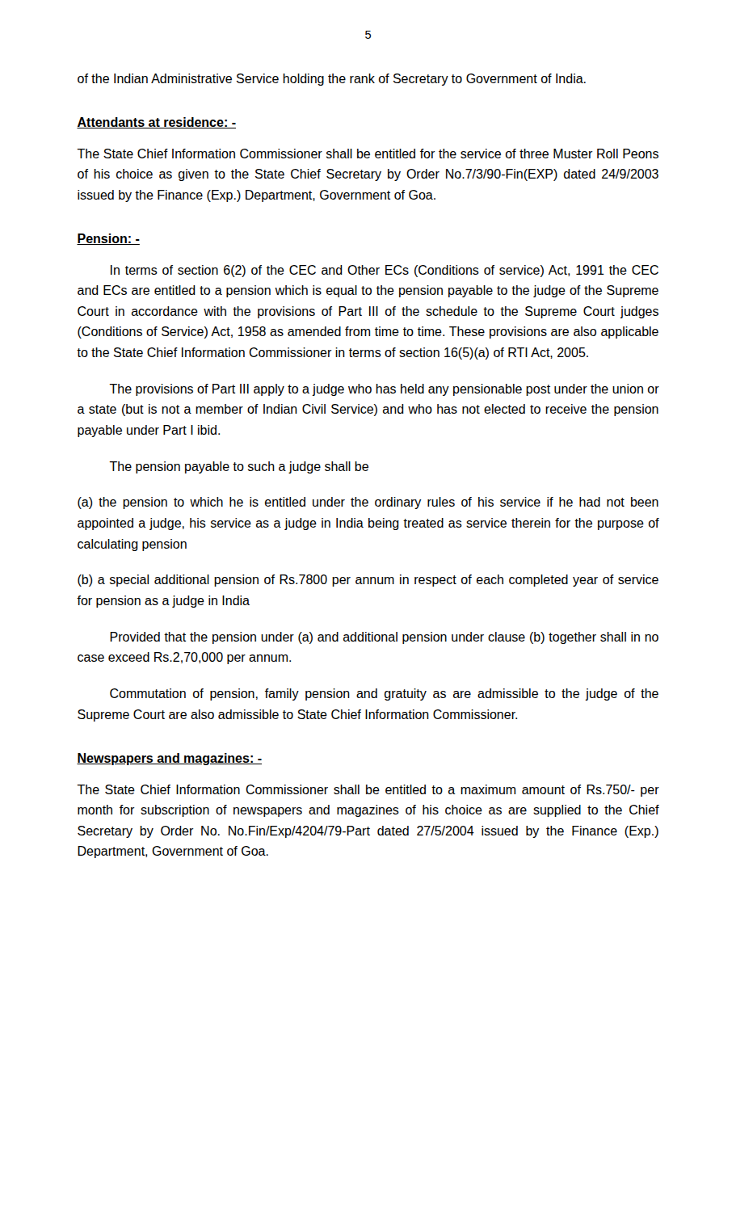5
of the Indian Administrative Service holding the rank of Secretary to Government of India.
Attendants at residence: -
The State Chief Information Commissioner shall be entitled for the service of three Muster Roll Peons of his choice as given to the State Chief Secretary by Order No.7/3/90-Fin(EXP) dated 24/9/2003 issued by the Finance (Exp.) Department, Government of Goa.
Pension: -
In terms of section 6(2) of the CEC and Other ECs (Conditions of service) Act, 1991 the CEC and ECs are entitled to a pension which is equal to the pension payable to the judge of the Supreme Court in accordance with the provisions of Part III of the schedule to the Supreme Court judges (Conditions of Service) Act, 1958 as amended from time to time. These provisions are also applicable to the State Chief Information Commissioner in terms of section 16(5)(a) of RTI Act, 2005.
The provisions of Part III apply to a judge who has held any pensionable post under the union or a state (but is not a member of Indian Civil Service) and who has not elected to receive the pension payable under Part I ibid.
The pension payable to such a judge shall be
(a) the pension to which he is entitled under the ordinary rules of his service if he had not been appointed a judge, his service as a judge in India being treated as service therein for the purpose of calculating pension
(b) a special additional pension of Rs.7800 per annum in respect of each completed year of service for pension as a judge in India
Provided that the pension under (a) and additional pension under clause (b) together shall in no case exceed Rs.2,70,000 per annum.
Commutation of pension, family pension and gratuity as are admissible to the judge of the Supreme Court are also admissible to State Chief Information Commissioner.
Newspapers and magazines: -
The State Chief Information Commissioner shall be entitled to a maximum amount of Rs.750/- per month for subscription of newspapers and magazines of his choice as are supplied to the Chief Secretary by Order No. No.Fin/Exp/4204/79-Part dated 27/5/2004 issued by the Finance (Exp.) Department, Government of Goa.